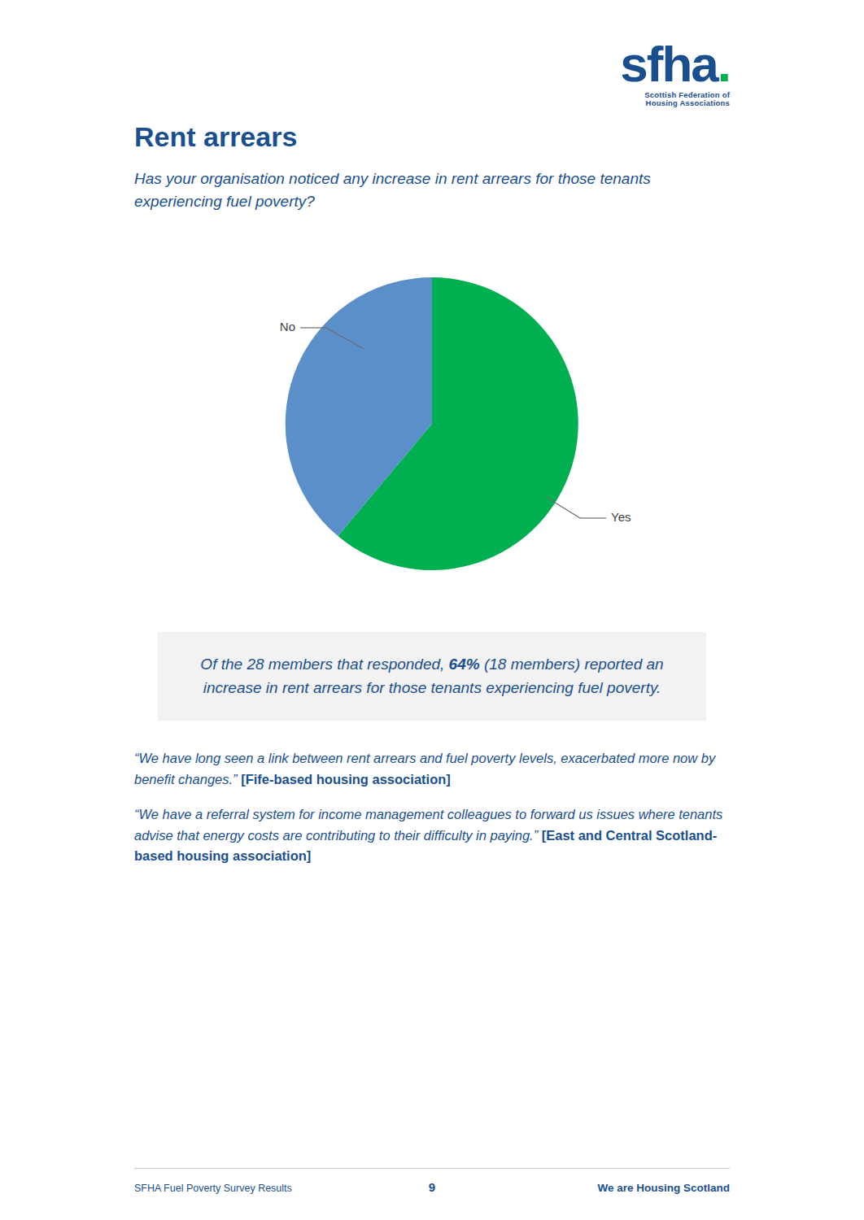sfha. Scottish Federation of
Housing Associations
Rent arrears
Has your organisation noticed any increase in rent arrears for those tenants experiencing fuel poverty?
No Yes
Of the 28 members that responded, 64% (18 members) reported an increase in rent arrears for those tenants experiencing fuel poverty.
“We have long seen a link between rent arrears and fuel poverty levels, exacerbated more now by benefit changes.” [Fife-based housing association]
“We have a referral system for income management colleagues to forward us issues where tenants advise that energy costs are contributing to their difficulty in paying.” [East and Central Scotland-based housing association]
SFHA Fuel Poverty Survey Results
9
We are Housing Scotland